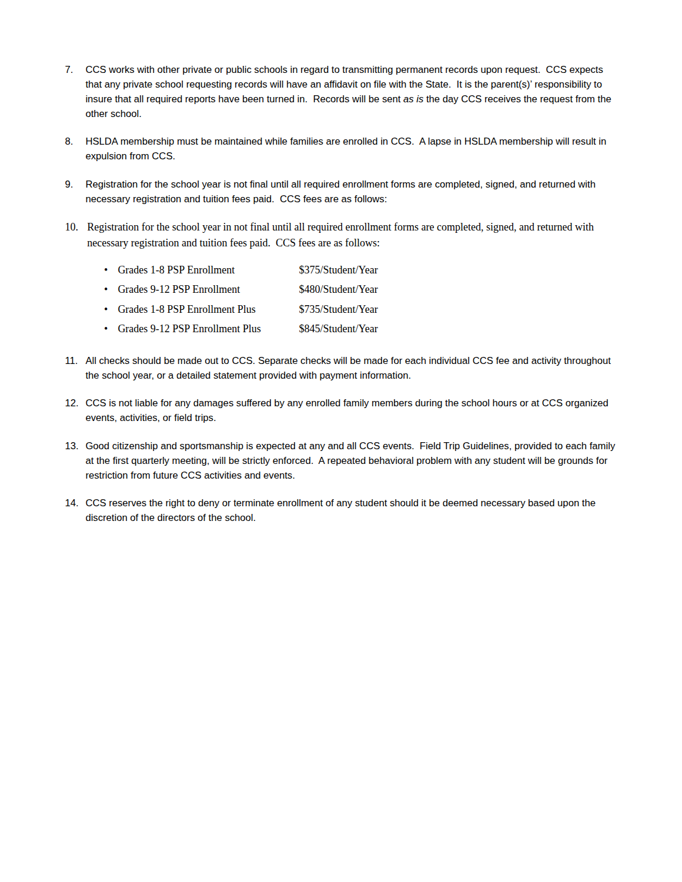7. CCS works with other private or public schools in regard to transmitting permanent records upon request. CCS expects that any private school requesting records will have an affidavit on file with the State. It is the parent(s)’ responsibility to insure that all required reports have been turned in. Records will be sent as is the day CCS receives the request from the other school.
8. HSLDA membership must be maintained while families are enrolled in CCS. A lapse in HSLDA membership will result in expulsion from CCS.
9. Registration for the school year is not final until all required enrollment forms are completed, signed, and returned with necessary registration and tuition fees paid. CCS fees are as follows:
10. Registration for the school year in not final until all required enrollment forms are completed, signed, and returned with necessary registration and tuition fees paid. CCS fees are as follows:
| • | Grades 1-8 PSP Enrollment | $375/Student/Year |
| • | Grades 9-12 PSP Enrollment | $480/Student/Year |
| • | Grades 1-8 PSP Enrollment Plus | $735/Student/Year |
| • | Grades 9-12 PSP Enrollment Plus | $845/Student/Year |
11. All checks should be made out to CCS. Separate checks will be made for each individual CCS fee and activity throughout the school year, or a detailed statement provided with payment information.
12. CCS is not liable for any damages suffered by any enrolled family members during the school hours or at CCS organized events, activities, or field trips.
13. Good citizenship and sportsmanship is expected at any and all CCS events. Field Trip Guidelines, provided to each family at the first quarterly meeting, will be strictly enforced. A repeated behavioral problem with any student will be grounds for restriction from future CCS activities and events.
14. CCS reserves the right to deny or terminate enrollment of any student should it be deemed necessary based upon the discretion of the directors of the school.